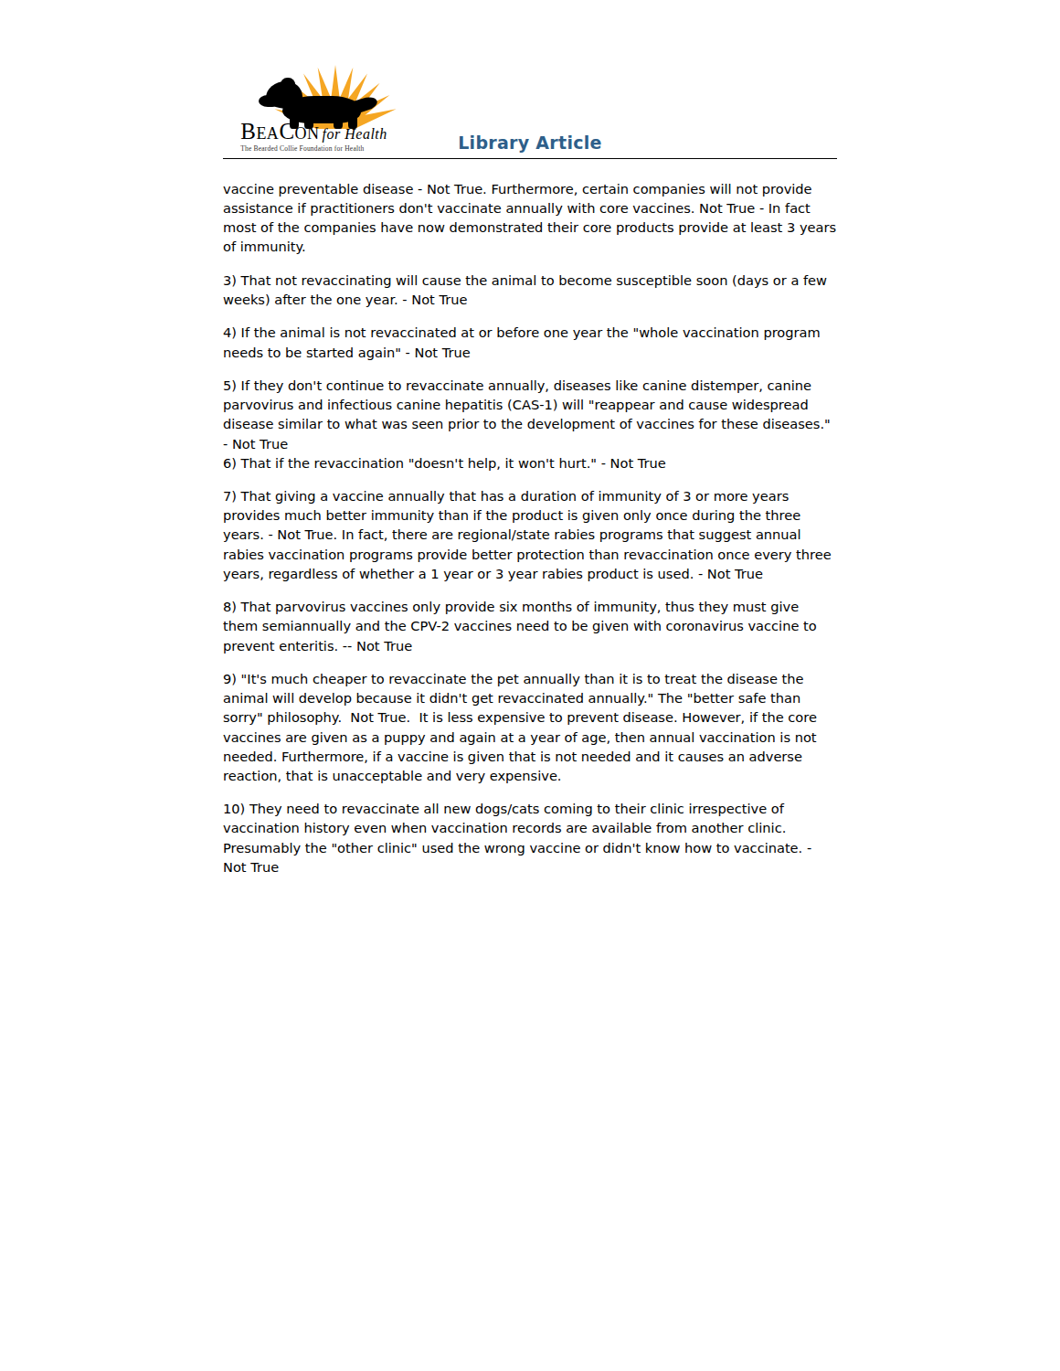BEACON for Health
The Bearded Collie Foundation for Health
Library Article
vaccine preventable disease - Not True. Furthermore, certain companies will not provide assistance if practitioners don't vaccinate annually with core vaccines. Not True - In fact most of the companies have now demonstrated their core products provide at least 3 years of immunity.
3) That not revaccinating will cause the animal to become susceptible soon (days or a few weeks) after the one year. - Not True
4) If the animal is not revaccinated at or before one year the "whole vaccination program needs to be started again" - Not True
5) If they don't continue to revaccinate annually, diseases like canine distemper, canine parvovirus and infectious canine hepatitis (CAS-1) will "reappear and cause widespread disease similar to what was seen prior to the development of vaccines for these diseases." - Not True
6) That if the revaccination "doesn't help, it won't hurt." - Not True
7) That giving a vaccine annually that has a duration of immunity of 3 or more years provides much better immunity than if the product is given only once during the three years. - Not True. In fact, there are regional/state rabies programs that suggest annual rabies vaccination programs provide better protection than revaccination once every three years, regardless of whether a 1 year or 3 year rabies product is used. - Not True
8) That parvovirus vaccines only provide six months of immunity, thus they must give them semiannually and the CPV-2 vaccines need to be given with coronavirus vaccine to prevent enteritis. -- Not True
9) "It's much cheaper to revaccinate the pet annually than it is to treat the disease the animal will develop because it didn't get revaccinated annually." The "better safe than sorry" philosophy. Not True. It is less expensive to prevent disease. However, if the core vaccines are given as a puppy and again at a year of age, then annual vaccination is not needed. Furthermore, if a vaccine is given that is not needed and it causes an adverse reaction, that is unacceptable and very expensive.
10) They need to revaccinate all new dogs/cats coming to their clinic irrespective of vaccination history even when vaccination records are available from another clinic. Presumably the "other clinic" used the wrong vaccine or didn't know how to vaccinate. - Not True